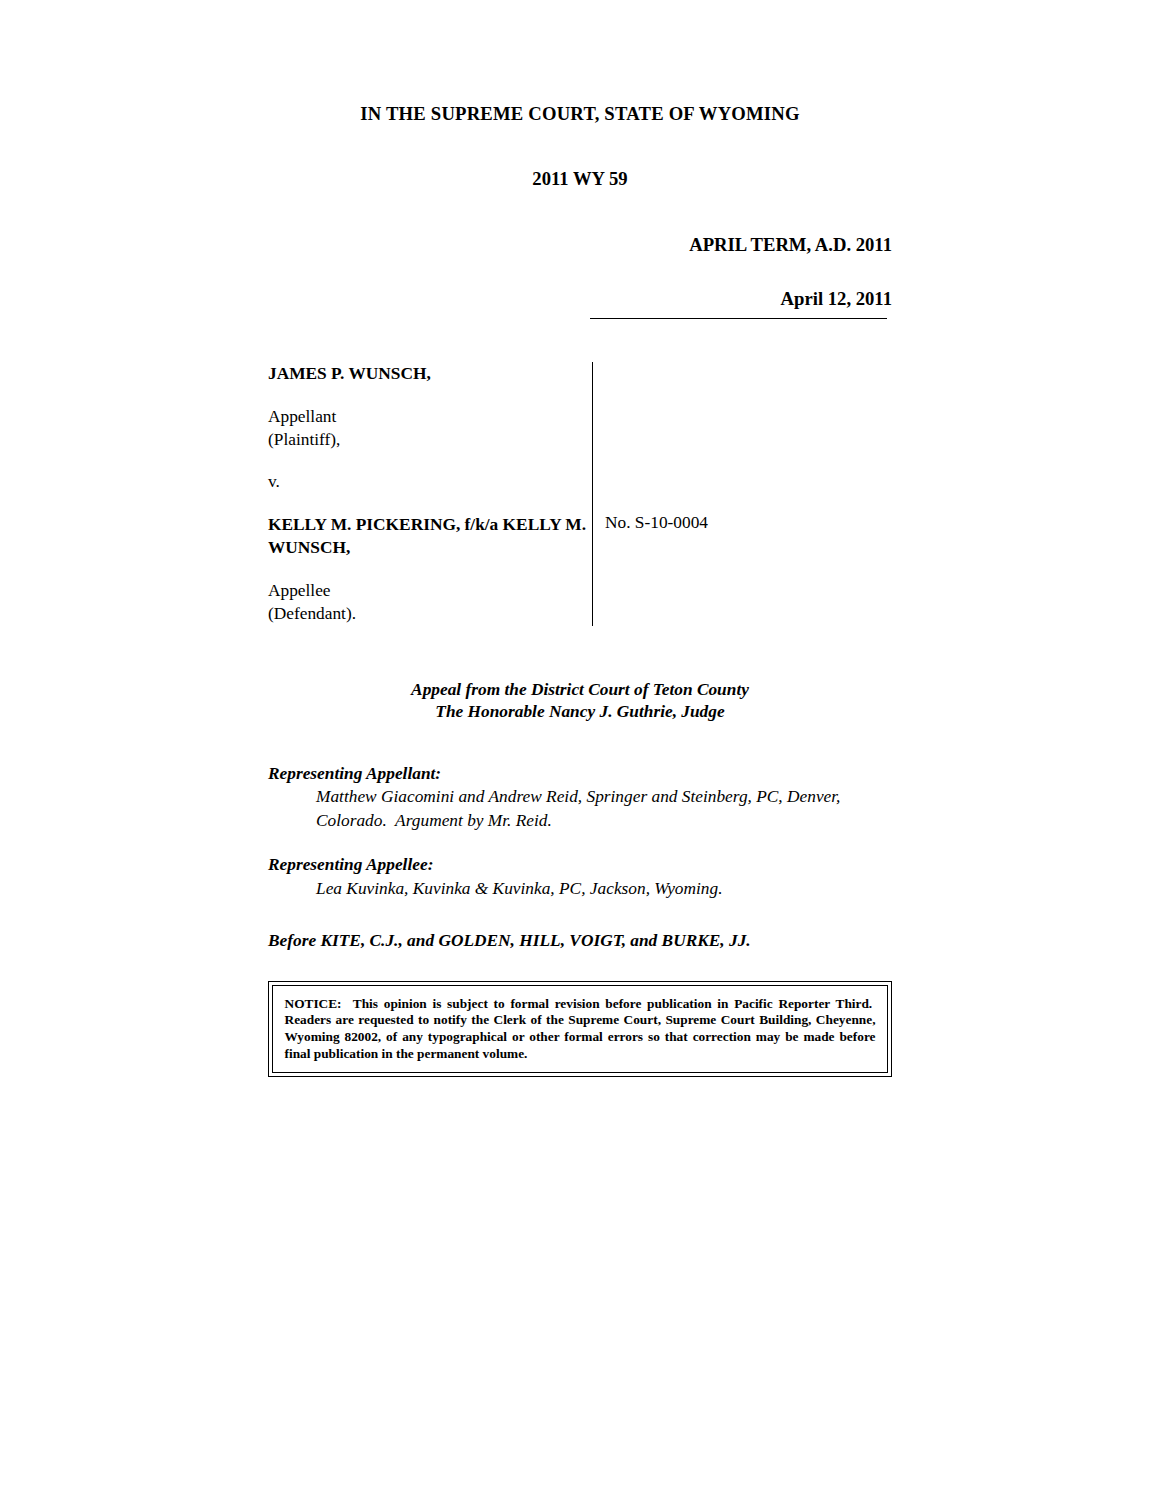IN THE SUPREME COURT, STATE OF WYOMING
2011 WY 59
APRIL TERM, A.D. 2011
April 12, 2011
| JAMES P. WUNSCH, Appellant (Plaintiff), v. KELLY M. PICKERING, f/k/a KELLY M. WUNSCH, Appellee (Defendant). | | No. S-10-0004 |
Appeal from the District Court of Teton County
The Honorable Nancy J. Guthrie, Judge
Representing Appellant:
Matthew Giacomini and Andrew Reid, Springer and Steinberg, PC, Denver, Colorado. Argument by Mr. Reid.
Representing Appellee:
Lea Kuvinka, Kuvinka & Kuvinka, PC, Jackson, Wyoming.
Before KITE, C.J., and GOLDEN, HILL, VOIGT, and BURKE, JJ.
NOTICE: This opinion is subject to formal revision before publication in Pacific Reporter Third. Readers are requested to notify the Clerk of the Supreme Court, Supreme Court Building, Cheyenne, Wyoming 82002, of any typographical or other formal errors so that correction may be made before final publication in the permanent volume.